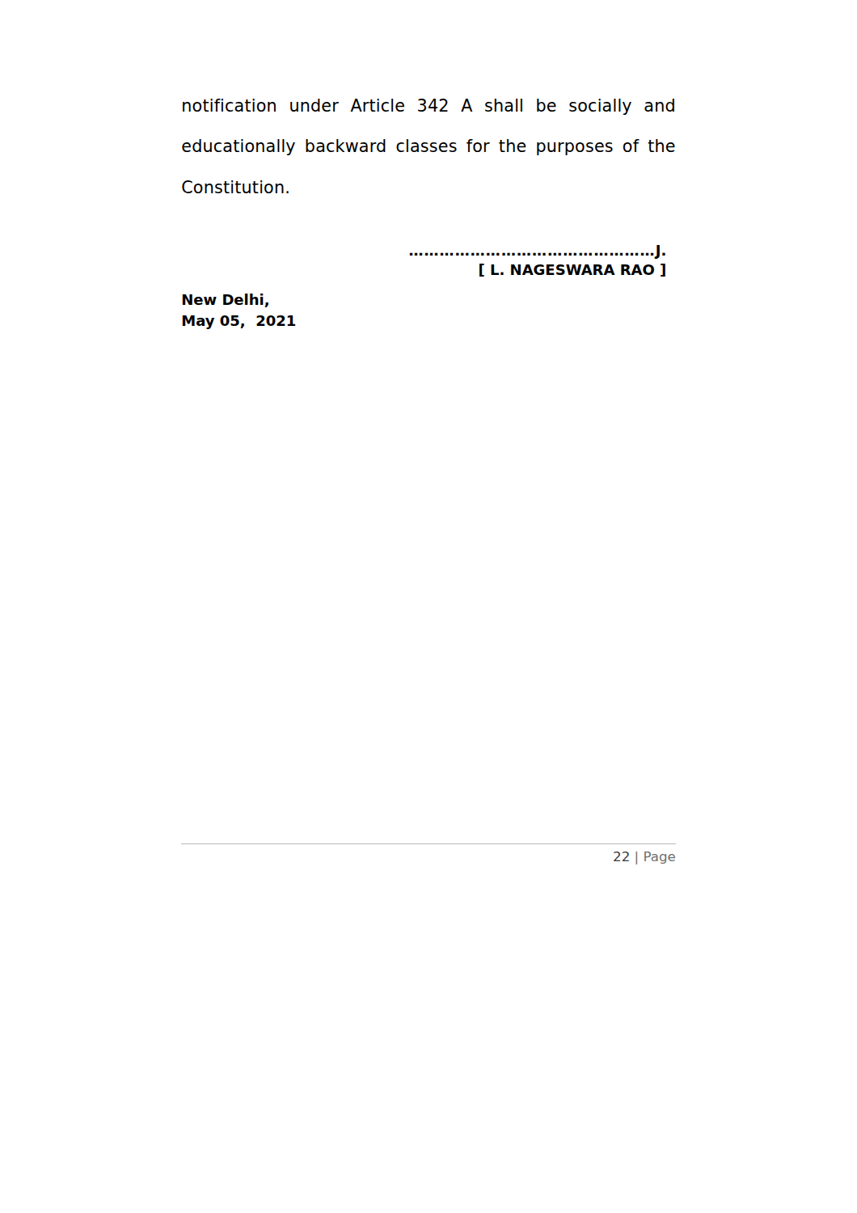notification under Article 342 A shall be socially and educationally backward classes for the purposes of the Constitution.
…………………………………………J.
[ L. NAGESWARA RAO ]
New Delhi,
May 05, 2021
22 | Page